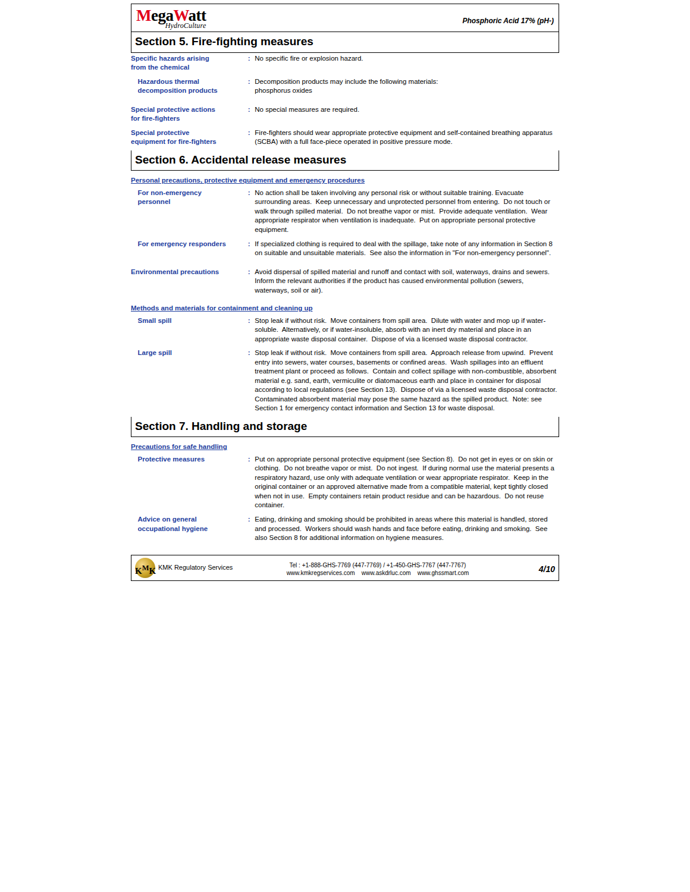MegaWatt
HydroCulture
Phosphoric Acid 17% (pH-)
Section 5. Fire-fighting measures
| Specific hazards arising from the chemical | : | No specific fire or explosion hazard. |
| Hazardous thermal decomposition products | : | Decomposition products may include the following materials: phosphorus oxides |
| Special protective actions for fire-fighters | : | No special measures are required. |
| Special protective equipment for fire-fighters | : | Fire-fighters should wear appropriate protective equipment and self-contained breathing apparatus (SCBA) with a full face-piece operated in positive pressure mode. |
Section 6. Accidental release measures
Personal precautions, protective equipment and emergency procedures
| For non-emergency personnel | : | No action shall be taken involving any personal risk or without suitable training. Evacuate surrounding areas. Keep unnecessary and unprotected personnel from entering. Do not touch or walk through spilled material. Do not breathe vapor or mist. Provide adequate ventilation. Wear appropriate respirator when ventilation is inadequate. Put on appropriate personal protective equipment. |
| For emergency responders | : | If specialized clothing is required to deal with the spillage, take note of any information in Section 8 on suitable and unsuitable materials. See also the information in "For non-emergency personnel". |
| Environmental precautions | : | Avoid dispersal of spilled material and runoff and contact with soil, waterways, drains and sewers. Inform the relevant authorities if the product has caused environmental pollution (sewers, waterways, soil or air). |
Methods and materials for containment and cleaning up
| Small spill | : | Stop leak if without risk. Move containers from spill area. Dilute with water and mop up if water-soluble. Alternatively, or if water-insoluble, absorb with an inert dry material and place in an appropriate waste disposal container. Dispose of via a licensed waste disposal contractor. |
| Large spill | : | Stop leak if without risk. Move containers from spill area. Approach release from upwind. Prevent entry into sewers, water courses, basements or confined areas. Wash spillages into an effluent treatment plant or proceed as follows. Contain and collect spillage with non-combustible, absorbent material e.g. sand, earth, vermiculite or diatomaceous earth and place in container for disposal according to local regulations (see Section 13). Dispose of via a licensed waste disposal contractor. Contaminated absorbent material may pose the same hazard as the spilled product. Note: see Section 1 for emergency contact information and Section 13 for waste disposal. |
Section 7. Handling and storage
Precautions for safe handling
| Protective measures | : | Put on appropriate personal protective equipment (see Section 8). Do not get in eyes or on skin or clothing. Do not breathe vapor or mist. Do not ingest. If during normal use the material presents a respiratory hazard, use only with adequate ventilation or wear appropriate respirator. Keep in the original container or an approved alternative made from a compatible material, kept tightly closed when not in use. Empty containers retain product residue and can be hazardous. Do not reuse container. |
| Advice on general occupational hygiene | : | Eating, drinking and smoking should be prohibited in areas where this material is handled, stored and processed. Workers should wash hands and face before eating, drinking and smoking. See also Section 8 for additional information on hygiene measures. |
KMK KMK Regulatory Services
Tel : +1-888-GHS-7769 (447-7769) / +1-450-GHS-7767 (447-7767)
www.kmkregservices.com www.askdrluc.com www.ghssmart.com
4/10